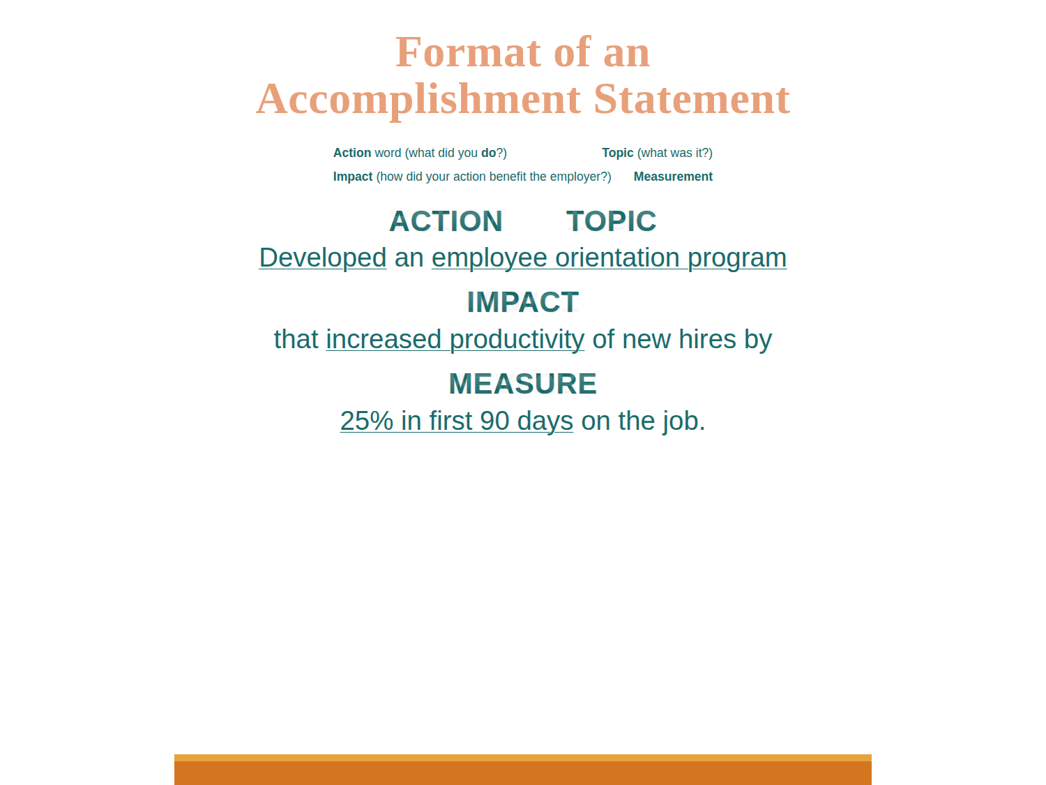Format of an
Accomplishment Statement
Action word (what did you do?) Topic (what was it?)
Impact (how did your action benefit the employer?) Measurement
ACTION TOPIC
Developed an employee orientation program
IMPACT
that increased productivity of new hires by
MEASURE
25% in first 90 days on the job.